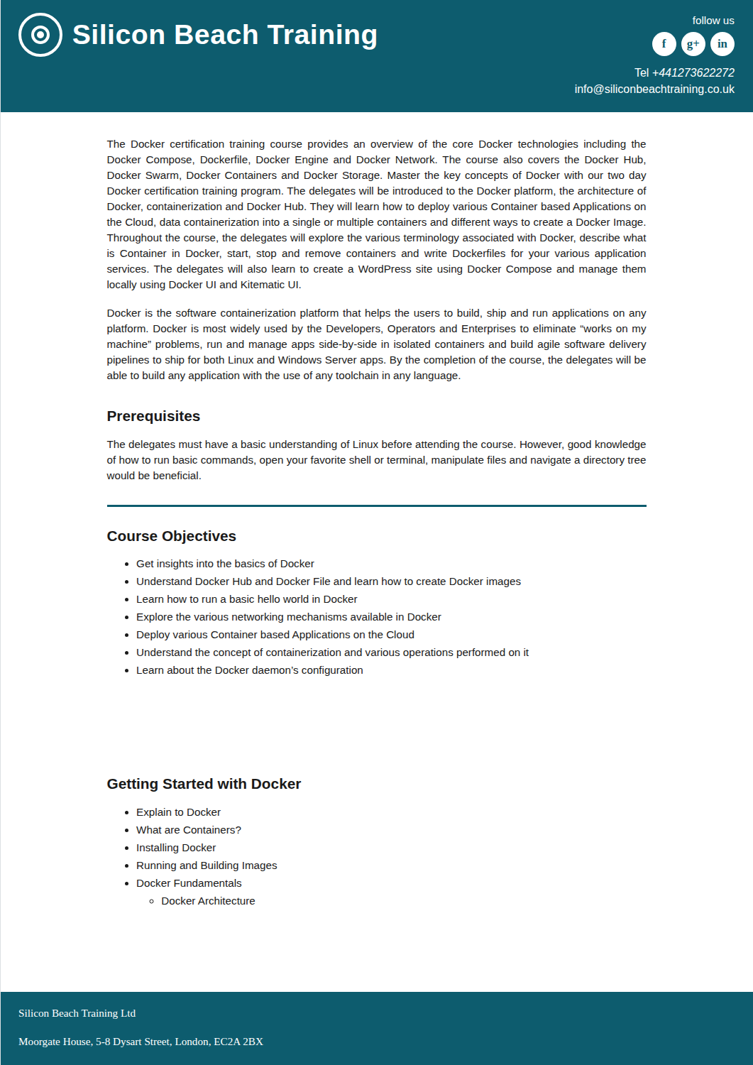Silicon Beach Training
follow us
f
g+
in
Tel +441273622272
info@siliconbeachtraining.co.uk
The Docker certification training course provides an overview of the core Docker technologies including the Docker Compose, Dockerfile, Docker Engine and Docker Network. The course also covers the Docker Hub, Docker Swarm, Docker Containers and Docker Storage. Master the key concepts of Docker with our two day Docker certification training program. The delegates will be introduced to the Docker platform, the architecture of Docker, containerization and Docker Hub. They will learn how to deploy various Container based Applications on the Cloud, data containerization into a single or multiple containers and different ways to create a Docker Image. Throughout the course, the delegates will explore the various terminology associated with Docker, describe what is Container in Docker, start, stop and remove containers and write Dockerfiles for your various application services. The delegates will also learn to create a WordPress site using Docker Compose and manage them locally using Docker UI and Kitematic UI.
Docker is the software containerization platform that helps the users to build, ship and run applications on any platform. Docker is most widely used by the Developers, Operators and Enterprises to eliminate “works on my machine” problems, run and manage apps side-by-side in isolated containers and build agile software delivery pipelines to ship for both Linux and Windows Server apps. By the completion of the course, the delegates will be able to build any application with the use of any toolchain in any language.
Prerequisites
The delegates must have a basic understanding of Linux before attending the course. However, good knowledge of how to run basic commands, open your favorite shell or terminal, manipulate files and navigate a directory tree would be beneficial.
Course Objectives
Get insights into the basics of Docker
Understand Docker Hub and Docker File and learn how to create Docker images
Learn how to run a basic hello world in Docker
Explore the various networking mechanisms available in Docker
Deploy various Container based Applications on the Cloud
Understand the concept of containerization and various operations performed on it
Learn about the Docker daemon’s configuration
Getting Started with Docker
Explain to Docker
What are Containers?
Installing Docker
Running and Building Images
Docker Fundamentals
Docker Architecture
Silicon Beach Training Ltd
Moorgate House, 5-8 Dysart Street, London, EC2A 2BX